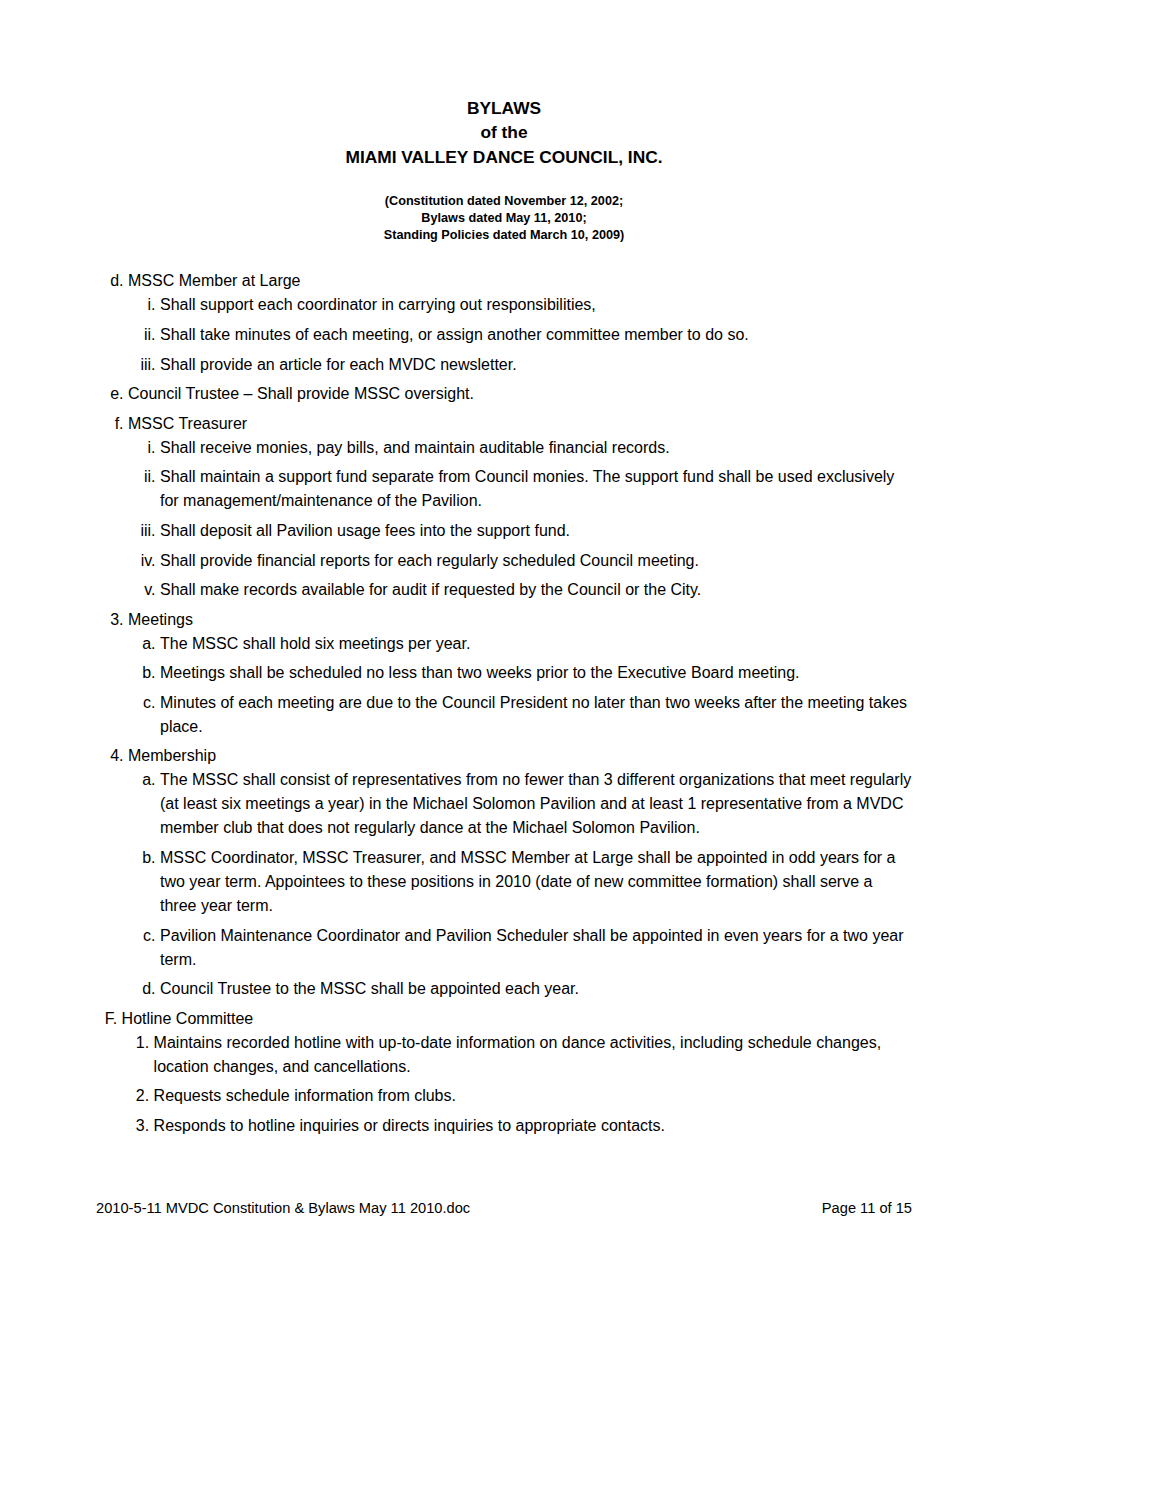BYLAWS
of the
MIAMI VALLEY DANCE COUNCIL, INC.
(Constitution dated November 12, 2002;
Bylaws dated May 11, 2010;
Standing Policies dated March 10, 2009)
MSSC Member at Large
Shall support each coordinator in carrying out responsibilities,
Shall take minutes of each meeting, or assign another committee member to do so.
Shall provide an article for each MVDC newsletter.
Council Trustee – Shall provide MSSC oversight.
MSSC Treasurer
Shall receive monies, pay bills, and maintain auditable financial records.
Shall maintain a support fund separate from Council monies. The support fund shall be used exclusively for management/maintenance of the Pavilion.
Shall deposit all Pavilion usage fees into the support fund.
Shall provide financial reports for each regularly scheduled Council meeting.
Shall make records available for audit if requested by the Council or the City.
Meetings
The MSSC shall hold six meetings per year.
Meetings shall be scheduled no less than two weeks prior to the Executive Board meeting.
Minutes of each meeting are due to the Council President no later than two weeks after the meeting takes place.
Membership
The MSSC shall consist of representatives from no fewer than 3 different organizations that meet regularly (at least six meetings a year) in the Michael Solomon Pavilion and at least 1 representative from a MVDC member club that does not regularly dance at the Michael Solomon Pavilion.
MSSC Coordinator, MSSC Treasurer, and MSSC Member at Large shall be appointed in odd years for a two year term. Appointees to these positions in 2010 (date of new committee formation) shall serve a three year term.
Pavilion Maintenance Coordinator and Pavilion Scheduler shall be appointed in even years for a two year term.
Council Trustee to the MSSC shall be appointed each year.
Hotline Committee
Maintains recorded hotline with up-to-date information on dance activities, including schedule changes, location changes, and cancellations.
Requests schedule information from clubs.
Responds to hotline inquiries or directs inquiries to appropriate contacts.
2010-5-11 MVDC Constitution & Bylaws May 11 2010.doc Page 11 of 15